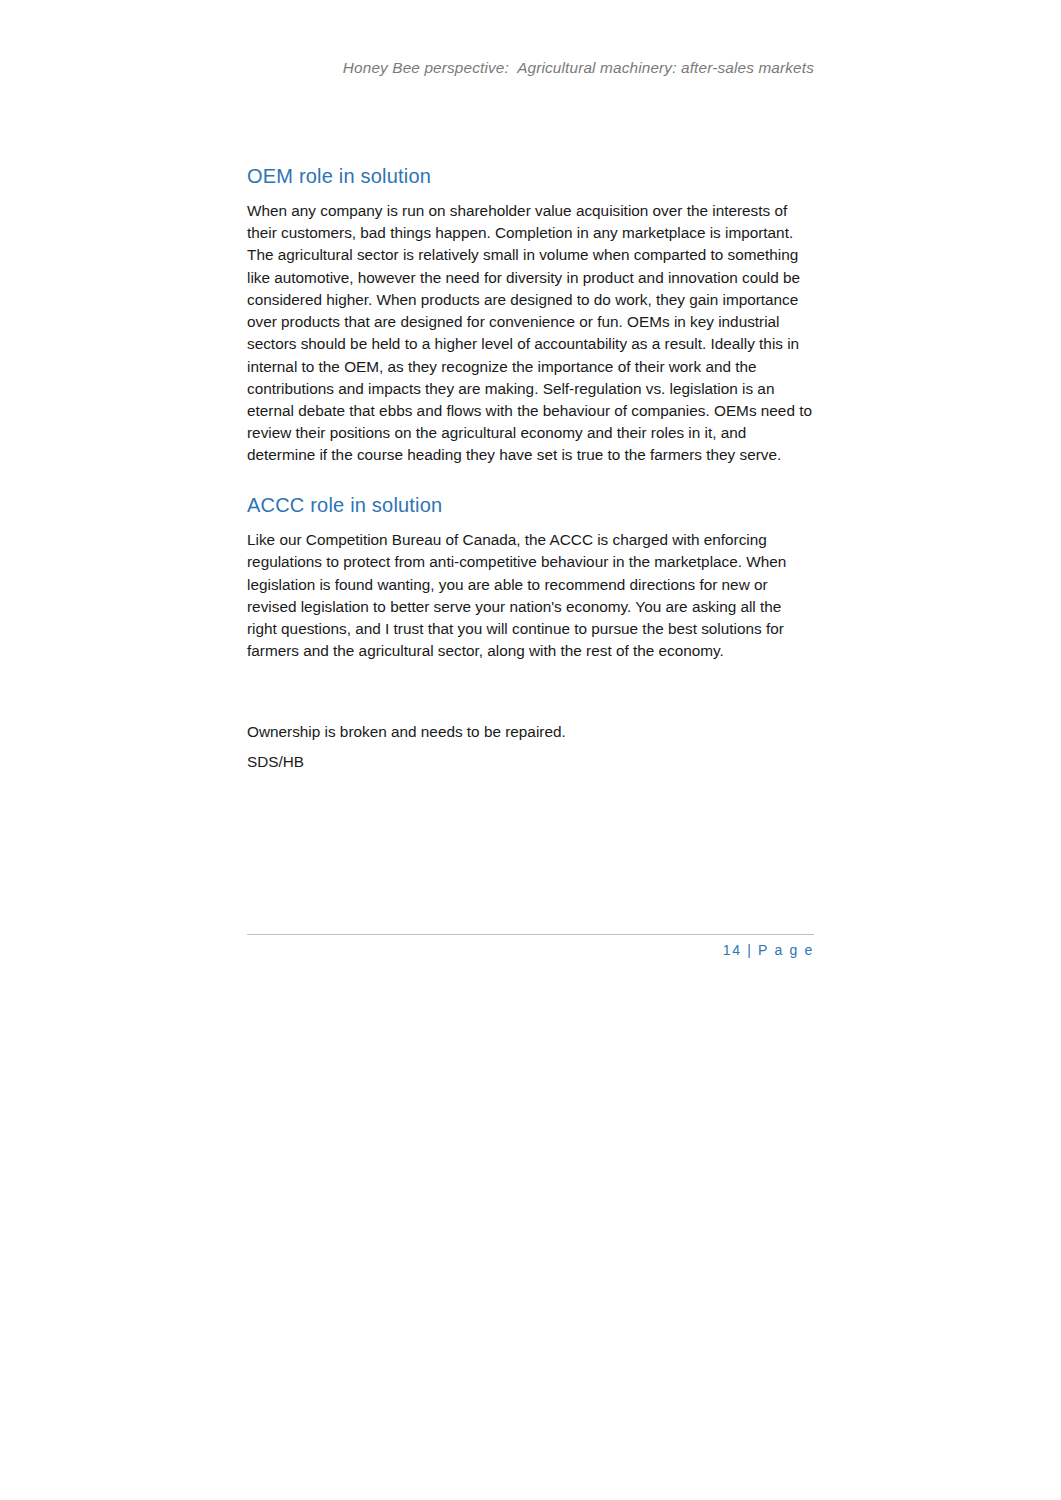Honey Bee perspective: Agricultural machinery: after-sales markets
OEM role in solution
When any company is run on shareholder value acquisition over the interests of their customers, bad things happen. Completion in any marketplace is important. The agricultural sector is relatively small in volume when comparted to something like automotive, however the need for diversity in product and innovation could be considered higher. When products are designed to do work, they gain importance over products that are designed for convenience or fun. OEMs in key industrial sectors should be held to a higher level of accountability as a result. Ideally this in internal to the OEM, as they recognize the importance of their work and the contributions and impacts they are making. Self-regulation vs. legislation is an eternal debate that ebbs and flows with the behaviour of companies. OEMs need to review their positions on the agricultural economy and their roles in it, and determine if the course heading they have set is true to the farmers they serve.
ACCC role in solution
Like our Competition Bureau of Canada, the ACCC is charged with enforcing regulations to protect from anti-competitive behaviour in the marketplace. When legislation is found wanting, you are able to recommend directions for new or revised legislation to better serve your nation's economy. You are asking all the right questions, and I trust that you will continue to pursue the best solutions for farmers and the agricultural sector, along with the rest of the economy.
Ownership is broken and needs to be repaired.
SDS/HB
14 | P a g e